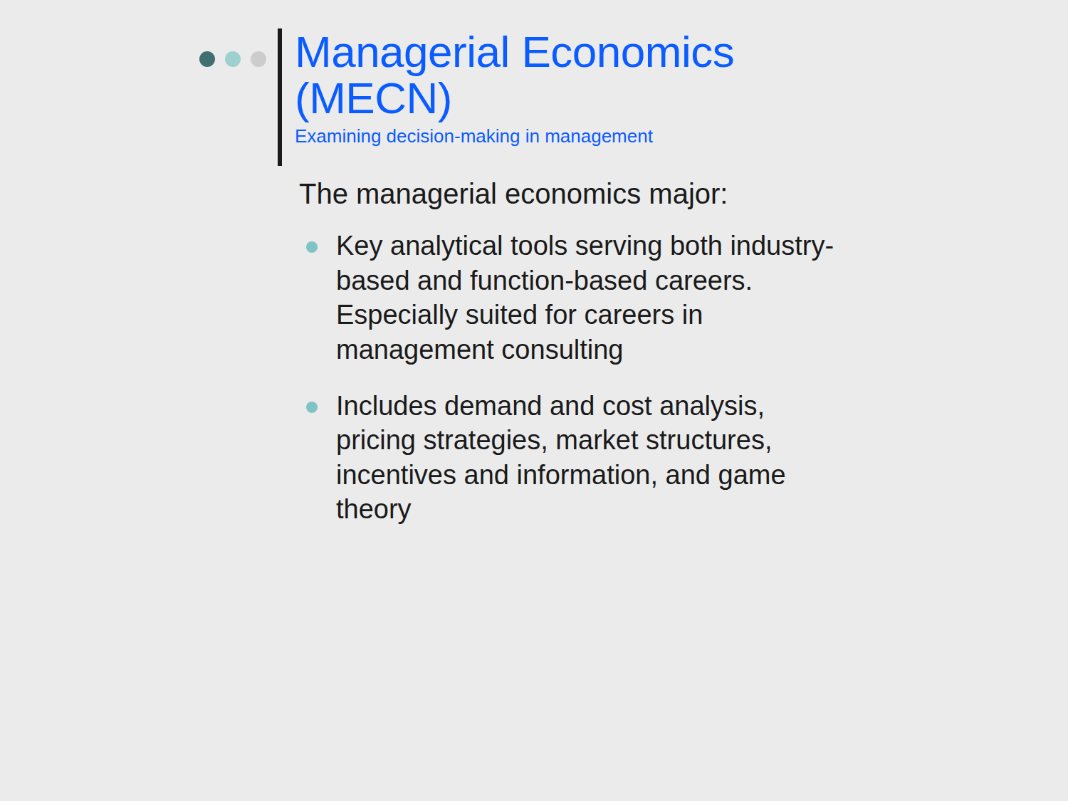Managerial Economics (MECN)
Examining decision-making in management
The managerial economics major:
Key analytical tools serving both industry-based and function-based careers. Especially suited for careers in management consulting
Includes demand and cost analysis, pricing strategies, market structures, incentives and information, and game theory